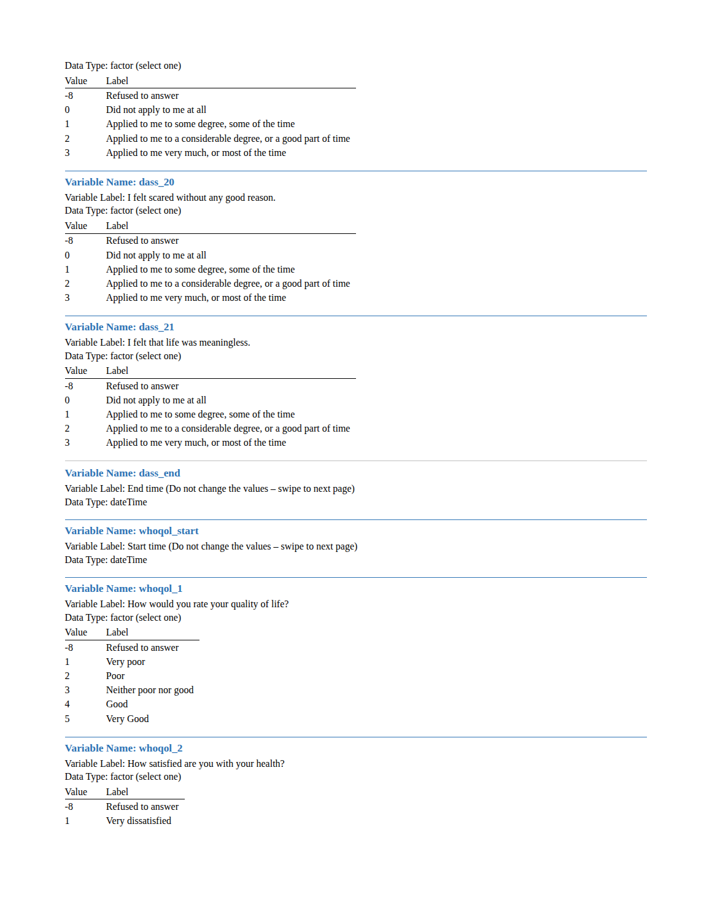Data Type: factor (select one)
| Value | Label |
| --- | --- |
| -8 | Refused to answer |
| 0 | Did not apply to me at all |
| 1 | Applied to me to some degree, some of the time |
| 2 | Applied to me to a considerable degree, or a good part of time |
| 3 | Applied to me very much, or most of the time |
Variable Name: dass_20
Variable Label: I felt scared without any good reason.
Data Type: factor (select one)
| Value | Label |
| --- | --- |
| -8 | Refused to answer |
| 0 | Did not apply to me at all |
| 1 | Applied to me to some degree, some of the time |
| 2 | Applied to me to a considerable degree, or a good part of time |
| 3 | Applied to me very much, or most of the time |
Variable Name: dass_21
Variable Label: I felt that life was meaningless.
Data Type: factor (select one)
| Value | Label |
| --- | --- |
| -8 | Refused to answer |
| 0 | Did not apply to me at all |
| 1 | Applied to me to some degree, some of the time |
| 2 | Applied to me to a considerable degree, or a good part of time |
| 3 | Applied to me very much, or most of the time |
Variable Name: dass_end
Variable Label: End time (Do not change the values – swipe to next page)
Data Type: dateTime
Variable Name: whoqol_start
Variable Label: Start time (Do not change the values – swipe to next page)
Data Type: dateTime
Variable Name: whoqol_1
Variable Label: How would you rate your quality of life?
Data Type: factor (select one)
| Value | Label |
| --- | --- |
| -8 | Refused to answer |
| 1 | Very poor |
| 2 | Poor |
| 3 | Neither poor nor good |
| 4 | Good |
| 5 | Very Good |
Variable Name: whoqol_2
Variable Label: How satisfied are you with your health?
Data Type: factor (select one)
| Value | Label |
| --- | --- |
| -8 | Refused to answer |
| 1 | Very dissatisfied |